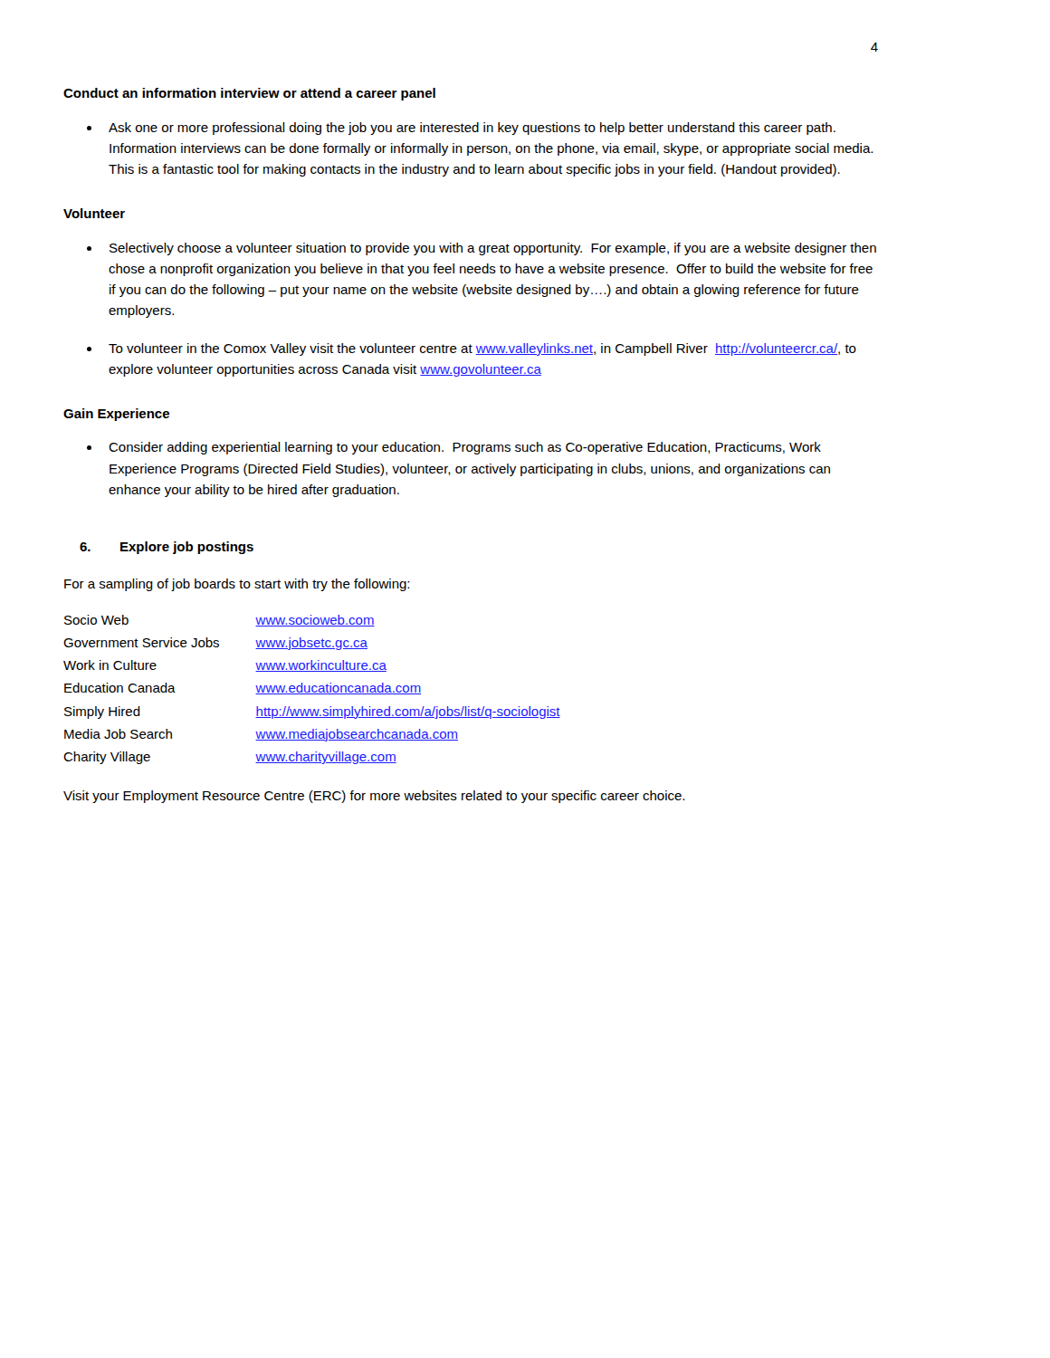4
Conduct an information interview or attend a career panel
Ask one or more professional doing the job you are interested in key questions to help better understand this career path. Information interviews can be done formally or informally in person, on the phone, via email, skype, or appropriate social media. This is a fantastic tool for making contacts in the industry and to learn about specific jobs in your field. (Handout provided).
Volunteer
Selectively choose a volunteer situation to provide you with a great opportunity. For example, if you are a website designer then chose a nonprofit organization you believe in that you feel needs to have a website presence. Offer to build the website for free if you can do the following – put your name on the website (website designed by….) and obtain a glowing reference for future employers.
To volunteer in the Comox Valley visit the volunteer centre at www.valleylinks.net, in Campbell River http://volunteercr.ca/, to explore volunteer opportunities across Canada visit www.govolunteer.ca
Gain Experience
Consider adding experiential learning to your education. Programs such as Co-operative Education, Practicums, Work Experience Programs (Directed Field Studies), volunteer, or actively participating in clubs, unions, and organizations can enhance your ability to be hired after graduation.
6. Explore job postings
For a sampling of job boards to start with try the following:
| Socio Web | www.socioweb.com |
| Government Service Jobs | www.jobsetc.gc.ca |
| Work in Culture | www.workinculture.ca |
| Education Canada | www.educationcanada.com |
| Simply Hired | http://www.simplyhired.com/a/jobs/list/q-sociologist |
| Media Job Search | www.mediajobsearchcanada.com |
| Charity Village | www.charityvillage.com |
Visit your Employment Resource Centre (ERC) for more websites related to your specific career choice.